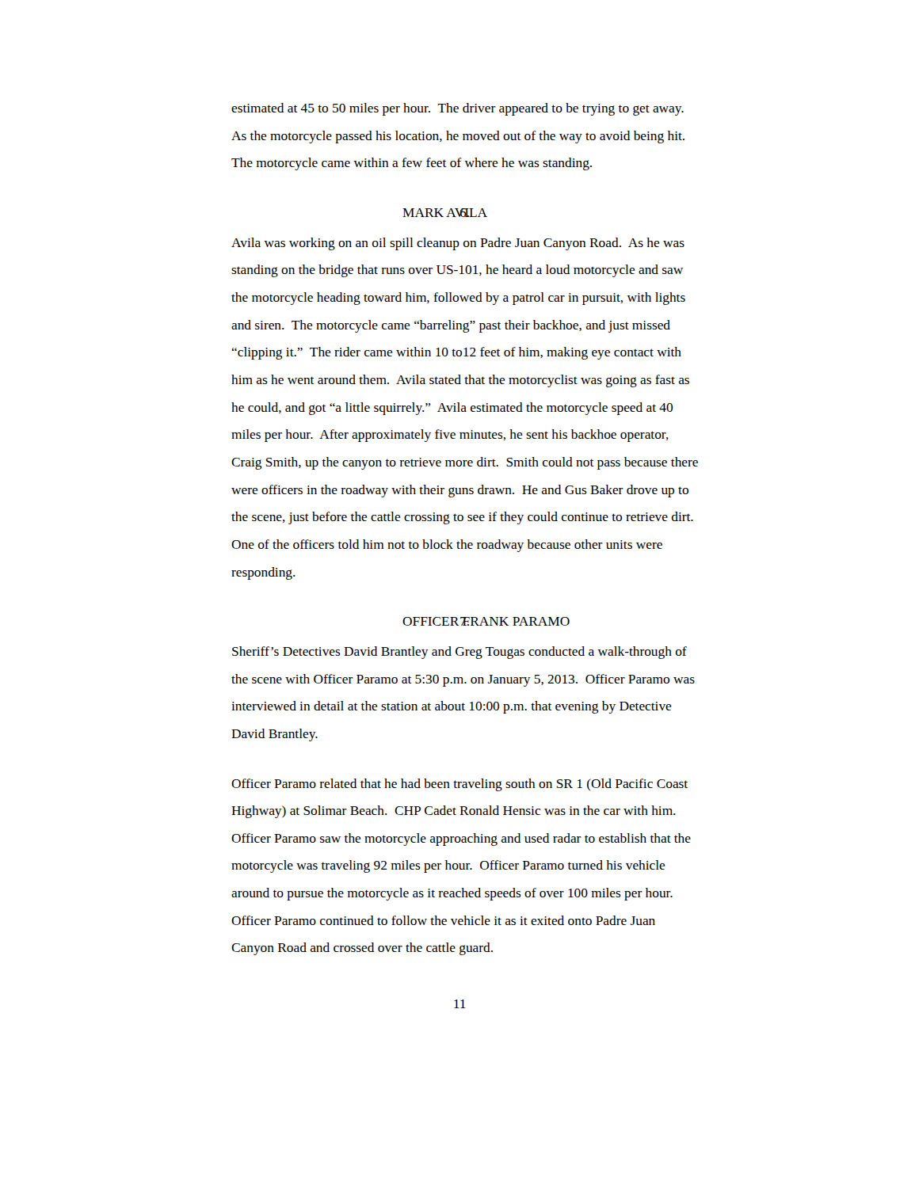estimated at 45 to 50 miles per hour. The driver appeared to be trying to get away. As the motorcycle passed his location, he moved out of the way to avoid being hit. The motorcycle came within a few feet of where he was standing.
6. MARK AVILA
Avila was working on an oil spill cleanup on Padre Juan Canyon Road. As he was standing on the bridge that runs over US-101, he heard a loud motorcycle and saw the motorcycle heading toward him, followed by a patrol car in pursuit, with lights and siren. The motorcycle came “barreling” past their backhoe, and just missed “clipping it.” The rider came within 10 to12 feet of him, making eye contact with him as he went around them. Avila stated that the motorcyclist was going as fast as he could, and got “a little squirrely.” Avila estimated the motorcycle speed at 40 miles per hour. After approximately five minutes, he sent his backhoe operator, Craig Smith, up the canyon to retrieve more dirt. Smith could not pass because there were officers in the roadway with their guns drawn. He and Gus Baker drove up to the scene, just before the cattle crossing to see if they could continue to retrieve dirt. One of the officers told him not to block the roadway because other units were responding.
7. OFFICER FRANK PARAMO
Sheriff’s Detectives David Brantley and Greg Tougas conducted a walk-through of the scene with Officer Paramo at 5:30 p.m. on January 5, 2013. Officer Paramo was interviewed in detail at the station at about 10:00 p.m. that evening by Detective David Brantley.
Officer Paramo related that he had been traveling south on SR 1 (Old Pacific Coast Highway) at Solimar Beach. CHP Cadet Ronald Hensic was in the car with him. Officer Paramo saw the motorcycle approaching and used radar to establish that the motorcycle was traveling 92 miles per hour. Officer Paramo turned his vehicle around to pursue the motorcycle as it reached speeds of over 100 miles per hour. Officer Paramo continued to follow the vehicle it as it exited onto Padre Juan Canyon Road and crossed over the cattle guard.
11